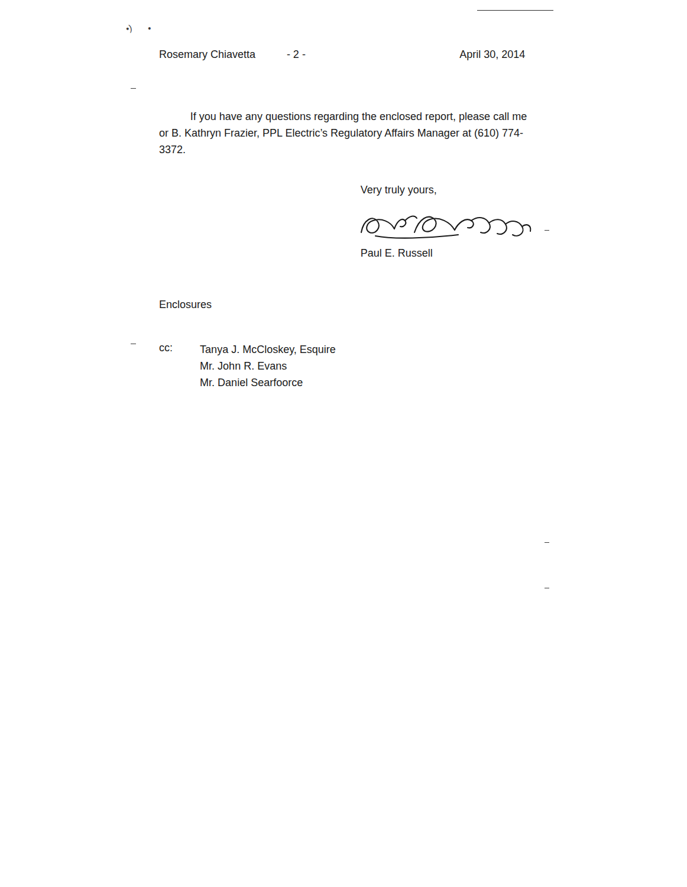•)•
Rosemary Chiavetta - 2 - April 30, 2014
If you have any questions regarding the enclosed report, please call me or B. Kathryn Frazier, PPL Electric’s Regulatory Affairs Manager at (610) 774-3372.
Very truly yours,
Paul E. Russell
Enclosures
cc:
Tanya J. McCloskey, Esquire
Mr. John R. Evans
Mr. Daniel Searfoorce